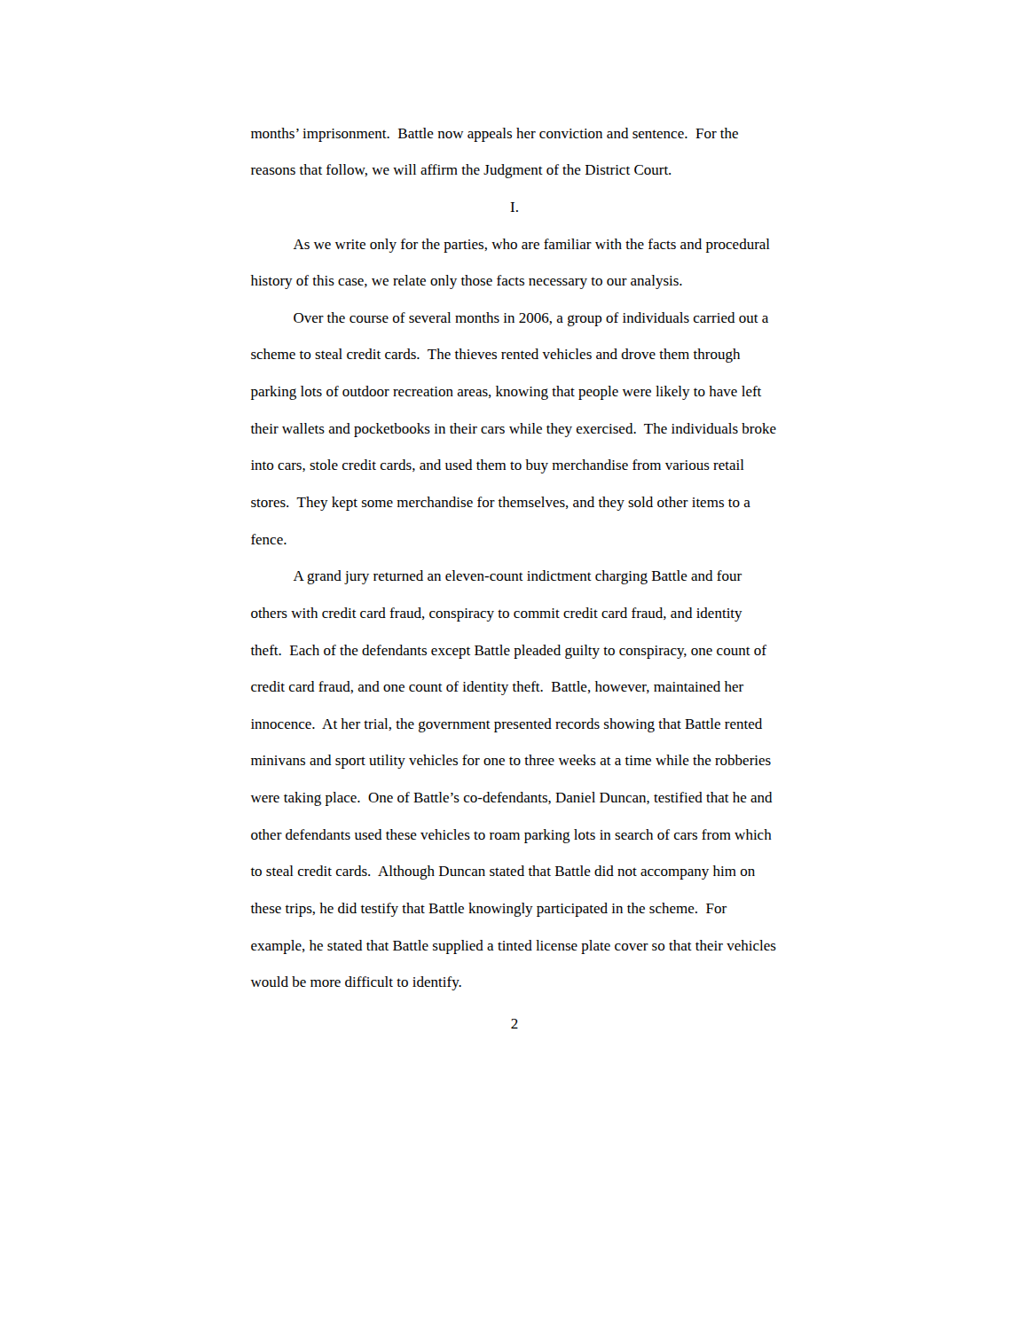months’ imprisonment. Battle now appeals her conviction and sentence. For the reasons that follow, we will affirm the Judgment of the District Court.
I.
As we write only for the parties, who are familiar with the facts and procedural history of this case, we relate only those facts necessary to our analysis.
Over the course of several months in 2006, a group of individuals carried out a scheme to steal credit cards. The thieves rented vehicles and drove them through parking lots of outdoor recreation areas, knowing that people were likely to have left their wallets and pocketbooks in their cars while they exercised. The individuals broke into cars, stole credit cards, and used them to buy merchandise from various retail stores. They kept some merchandise for themselves, and they sold other items to a fence.
A grand jury returned an eleven-count indictment charging Battle and four others with credit card fraud, conspiracy to commit credit card fraud, and identity theft. Each of the defendants except Battle pleaded guilty to conspiracy, one count of credit card fraud, and one count of identity theft. Battle, however, maintained her innocence. At her trial, the government presented records showing that Battle rented minivans and sport utility vehicles for one to three weeks at a time while the robberies were taking place. One of Battle’s co-defendants, Daniel Duncan, testified that he and other defendants used these vehicles to roam parking lots in search of cars from which to steal credit cards. Although Duncan stated that Battle did not accompany him on these trips, he did testify that Battle knowingly participated in the scheme. For example, he stated that Battle supplied a tinted license plate cover so that their vehicles would be more difficult to identify.
2